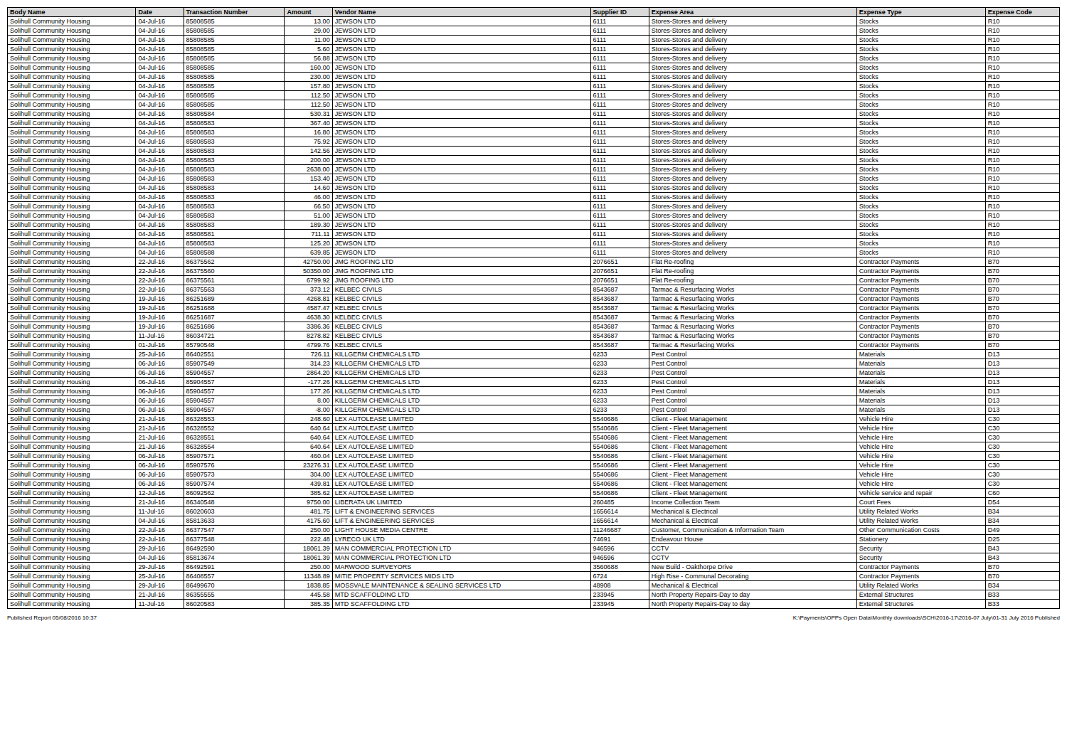| Body Name | Date | Transaction Number | Amount | Vendor Name | Supplier ID | Expense Area | Expense Type | Expense Code |
| --- | --- | --- | --- | --- | --- | --- | --- | --- |
| Solihull Community Housing | 04-Jul-16 | 85808585 | 13.00 | JEWSON LTD | 6111 | Stores-Stores and delivery | Stocks | R10 |
| Solihull Community Housing | 04-Jul-16 | 85808585 | 29.00 | JEWSON LTD | 6111 | Stores-Stores and delivery | Stocks | R10 |
| Solihull Community Housing | 04-Jul-16 | 85808585 | 11.00 | JEWSON LTD | 6111 | Stores-Stores and delivery | Stocks | R10 |
| Solihull Community Housing | 04-Jul-16 | 85808585 | 5.60 | JEWSON LTD | 6111 | Stores-Stores and delivery | Stocks | R10 |
| Solihull Community Housing | 04-Jul-16 | 85808585 | 56.88 | JEWSON LTD | 6111 | Stores-Stores and delivery | Stocks | R10 |
| Solihull Community Housing | 04-Jul-16 | 85808585 | 160.00 | JEWSON LTD | 6111 | Stores-Stores and delivery | Stocks | R10 |
| Solihull Community Housing | 04-Jul-16 | 85808585 | 230.00 | JEWSON LTD | 6111 | Stores-Stores and delivery | Stocks | R10 |
| Solihull Community Housing | 04-Jul-16 | 85808585 | 157.80 | JEWSON LTD | 6111 | Stores-Stores and delivery | Stocks | R10 |
| Solihull Community Housing | 04-Jul-16 | 85808585 | 112.50 | JEWSON LTD | 6111 | Stores-Stores and delivery | Stocks | R10 |
| Solihull Community Housing | 04-Jul-16 | 85808585 | 112.50 | JEWSON LTD | 6111 | Stores-Stores and delivery | Stocks | R10 |
| Solihull Community Housing | 04-Jul-16 | 85808584 | 530.31 | JEWSON LTD | 6111 | Stores-Stores and delivery | Stocks | R10 |
| Solihull Community Housing | 04-Jul-16 | 85808583 | 367.40 | JEWSON LTD | 6111 | Stores-Stores and delivery | Stocks | R10 |
| Solihull Community Housing | 04-Jul-16 | 85808583 | 16.80 | JEWSON LTD | 6111 | Stores-Stores and delivery | Stocks | R10 |
| Solihull Community Housing | 04-Jul-16 | 85808583 | 75.92 | JEWSON LTD | 6111 | Stores-Stores and delivery | Stocks | R10 |
| Solihull Community Housing | 04-Jul-16 | 85808583 | 142.56 | JEWSON LTD | 6111 | Stores-Stores and delivery | Stocks | R10 |
| Solihull Community Housing | 04-Jul-16 | 85808583 | 200.00 | JEWSON LTD | 6111 | Stores-Stores and delivery | Stocks | R10 |
| Solihull Community Housing | 04-Jul-16 | 85808583 | 2638.00 | JEWSON LTD | 6111 | Stores-Stores and delivery | Stocks | R10 |
| Solihull Community Housing | 04-Jul-16 | 85808583 | 153.40 | JEWSON LTD | 6111 | Stores-Stores and delivery | Stocks | R10 |
| Solihull Community Housing | 04-Jul-16 | 85808583 | 14.60 | JEWSON LTD | 6111 | Stores-Stores and delivery | Stocks | R10 |
| Solihull Community Housing | 04-Jul-16 | 85808583 | 46.00 | JEWSON LTD | 6111 | Stores-Stores and delivery | Stocks | R10 |
| Solihull Community Housing | 04-Jul-16 | 85808583 | 66.50 | JEWSON LTD | 6111 | Stores-Stores and delivery | Stocks | R10 |
| Solihull Community Housing | 04-Jul-16 | 85808583 | 51.00 | JEWSON LTD | 6111 | Stores-Stores and delivery | Stocks | R10 |
| Solihull Community Housing | 04-Jul-16 | 85808583 | 189.30 | JEWSON LTD | 6111 | Stores-Stores and delivery | Stocks | R10 |
| Solihull Community Housing | 04-Jul-16 | 85808581 | 711.11 | JEWSON LTD | 6111 | Stores-Stores and delivery | Stocks | R10 |
| Solihull Community Housing | 04-Jul-16 | 85808583 | 125.20 | JEWSON LTD | 6111 | Stores-Stores and delivery | Stocks | R10 |
| Solihull Community Housing | 04-Jul-16 | 85808588 | 639.85 | JEWSON LTD | 6111 | Stores-Stores and delivery | Stocks | R10 |
| Solihull Community Housing | 22-Jul-16 | 86375562 | 42750.00 | JMG ROOFING LTD | 2076651 | Flat Re-roofing | Contractor Payments | B70 |
| Solihull Community Housing | 22-Jul-16 | 86375560 | 50350.00 | JMG ROOFING LTD | 2076651 | Flat Re-roofing | Contractor Payments | B70 |
| Solihull Community Housing | 22-Jul-16 | 86375561 | 6799.92 | JMG ROOFING LTD | 2076651 | Flat Re-roofing | Contractor Payments | B70 |
| Solihull Community Housing | 22-Jul-16 | 86375563 | 373.12 | KELBEC CIVILS | 8543687 | Tarmac & Resurfacing Works | Contractor Payments | B70 |
| Solihull Community Housing | 19-Jul-16 | 86251689 | 4268.81 | KELBEC CIVILS | 8543687 | Tarmac & Resurfacing Works | Contractor Payments | B70 |
| Solihull Community Housing | 19-Jul-16 | 86251688 | 4587.47 | KELBEC CIVILS | 8543687 | Tarmac & Resurfacing Works | Contractor Payments | B70 |
| Solihull Community Housing | 19-Jul-16 | 86251687 | 4638.30 | KELBEC CIVILS | 8543687 | Tarmac & Resurfacing Works | Contractor Payments | B70 |
| Solihull Community Housing | 19-Jul-16 | 86251686 | 3386.36 | KELBEC CIVILS | 8543687 | Tarmac & Resurfacing Works | Contractor Payments | B70 |
| Solihull Community Housing | 11-Jul-16 | 86034721 | 8278.82 | KELBEC CIVILS | 8543687 | Tarmac & Resurfacing Works | Contractor Payments | B70 |
| Solihull Community Housing | 01-Jul-16 | 85790548 | 4799.76 | KELBEC CIVILS | 8543687 | Tarmac & Resurfacing Works | Contractor Payments | B70 |
| Solihull Community Housing | 25-Jul-16 | 86402551 | 726.11 | KILLGERM CHEMICALS LTD | 6233 | Pest Control | Materials | D13 |
| Solihull Community Housing | 06-Jul-16 | 85907549 | 314.23 | KILLGERM CHEMICALS LTD | 6233 | Pest Control | Materials | D13 |
| Solihull Community Housing | 06-Jul-16 | 85904557 | 2864.20 | KILLGERM CHEMICALS LTD | 6233 | Pest Control | Materials | D13 |
| Solihull Community Housing | 06-Jul-16 | 85904557 | -177.26 | KILLGERM CHEMICALS LTD | 6233 | Pest Control | Materials | D13 |
| Solihull Community Housing | 06-Jul-16 | 85904557 | 177.26 | KILLGERM CHEMICALS LTD | 6233 | Pest Control | Materials | D13 |
| Solihull Community Housing | 06-Jul-16 | 85904557 | 8.00 | KILLGERM CHEMICALS LTD | 6233 | Pest Control | Materials | D13 |
| Solihull Community Housing | 06-Jul-16 | 85904557 | -8.00 | KILLGERM CHEMICALS LTD | 6233 | Pest Control | Materials | D13 |
| Solihull Community Housing | 21-Jul-16 | 86328553 | 248.60 | LEX AUTOLEASE LIMITED | 5540686 | Client - Fleet Management | Vehicle Hire | C30 |
| Solihull Community Housing | 21-Jul-16 | 86328552 | 640.64 | LEX AUTOLEASE LIMITED | 5540686 | Client - Fleet Management | Vehicle Hire | C30 |
| Solihull Community Housing | 21-Jul-16 | 86328551 | 640.64 | LEX AUTOLEASE LIMITED | 5540686 | Client - Fleet Management | Vehicle Hire | C30 |
| Solihull Community Housing | 21-Jul-16 | 86328554 | 640.64 | LEX AUTOLEASE LIMITED | 5540686 | Client - Fleet Management | Vehicle Hire | C30 |
| Solihull Community Housing | 06-Jul-16 | 85907571 | 460.04 | LEX AUTOLEASE LIMITED | 5540686 | Client - Fleet Management | Vehicle Hire | C30 |
| Solihull Community Housing | 06-Jul-16 | 85907576 | 23276.31 | LEX AUTOLEASE LIMITED | 5540686 | Client - Fleet Management | Vehicle Hire | C30 |
| Solihull Community Housing | 06-Jul-16 | 85907573 | 304.00 | LEX AUTOLEASE LIMITED | 5540686 | Client - Fleet Management | Vehicle Hire | C30 |
| Solihull Community Housing | 06-Jul-16 | 85907574 | 439.81 | LEX AUTOLEASE LIMITED | 5540686 | Client - Fleet Management | Vehicle Hire | C30 |
| Solihull Community Housing | 12-Jul-16 | 86092562 | 385.62 | LEX AUTOLEASE LIMITED | 5540686 | Client - Fleet Management | Vehicle service and repair | C60 |
| Solihull Community Housing | 21-Jul-16 | 86340548 | 9750.00 | LIBERATA UK LIMITED | 260485 | Income Collection Team | Court Fees | D54 |
| Solihull Community Housing | 11-Jul-16 | 86020603 | 481.75 | LIFT & ENGINEERING SERVICES | 1656614 | Mechanical & Electrical | Utility Related Works | B34 |
| Solihull Community Housing | 04-Jul-16 | 85813633 | 4175.60 | LIFT & ENGINEERING SERVICES | 1656614 | Mechanical & Electrical | Utility Related Works | B34 |
| Solihull Community Housing | 22-Jul-16 | 86377547 | 250.00 | LIGHT HOUSE MEDIA CENTRE | 11246687 | Customer, Communication & Information Team | Other Communication Costs | D49 |
| Solihull Community Housing | 22-Jul-16 | 86377548 | 222.48 | LYRECO UK LTD | 74691 | Endeavour House | Stationery | D25 |
| Solihull Community Housing | 29-Jul-16 | 86492590 | 18061.39 | MAN COMMERCIAL PROTECTION LTD | 946596 | CCTV | Security | B43 |
| Solihull Community Housing | 04-Jul-16 | 85813674 | 18061.39 | MAN COMMERCIAL PROTECTION LTD | 946596 | CCTV | Security | B43 |
| Solihull Community Housing | 29-Jul-16 | 86492591 | 250.00 | MARWOOD SURVEYORS | 3560688 | New Build - Oakthorpe Drive | Contractor Payments | B70 |
| Solihull Community Housing | 25-Jul-16 | 86408557 | 11348.89 | MITIE PROPERTY SERVICES MIDS LTD | 6724 | High Rise - Communal Decorating | Contractor Payments | B70 |
| Solihull Community Housing | 29-Jul-16 | 86499670 | 1838.85 | MOSSVALE MAINTENANCE & SEALING SERVICES LTD | 48908 | Mechanical & Electrical | Utility Related Works | B34 |
| Solihull Community Housing | 21-Jul-16 | 86355555 | 445.58 | MTD SCAFFOLDING LTD | 233945 | North Property Repairs-Day to day | External Structures | B33 |
| Solihull Community Housing | 11-Jul-16 | 86020583 | 385.35 | MTD SCAFFOLDING LTD | 233945 | North Property Repairs-Day to day | External Structures | B33 |
Published Report 05/08/2016 10:37 K:\Payments\OPPs Open Data\Monthly downloads\SCH\2016-17\2016-07 July\01-31 July 2016 Published